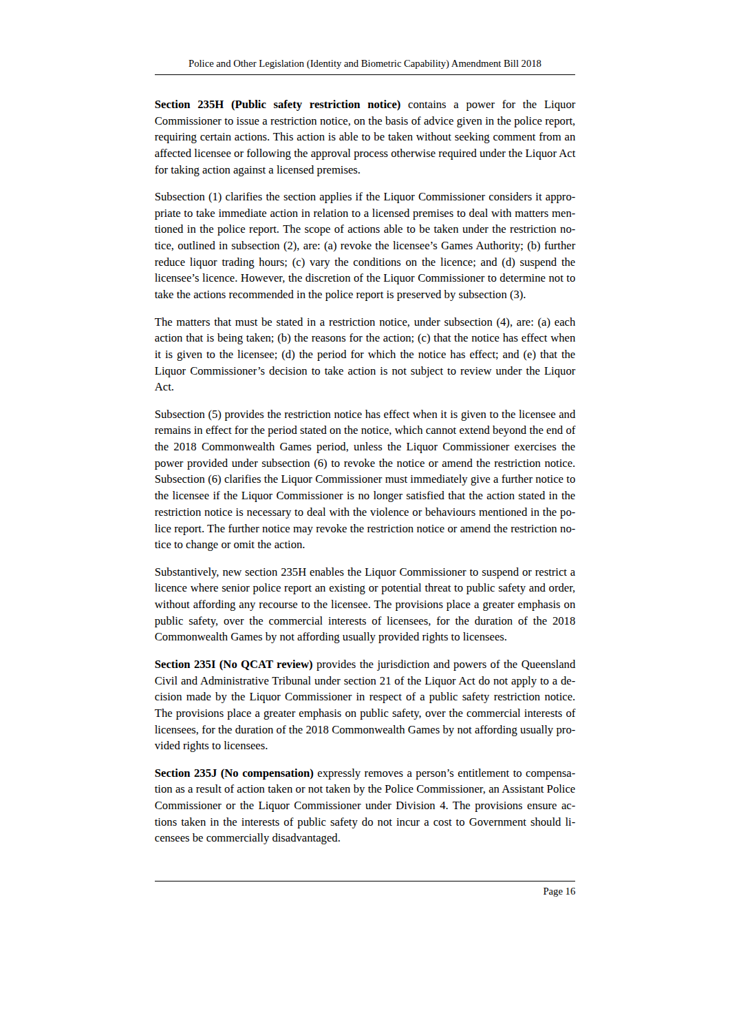Police and Other Legislation (Identity and Biometric Capability) Amendment Bill 2018
Section 235H (Public safety restriction notice) contains a power for the Liquor Commissioner to issue a restriction notice, on the basis of advice given in the police report, requiring certain actions. This action is able to be taken without seeking comment from an affected licensee or following the approval process otherwise required under the Liquor Act for taking action against a licensed premises.
Subsection (1) clarifies the section applies if the Liquor Commissioner considers it appropriate to take immediate action in relation to a licensed premises to deal with matters mentioned in the police report. The scope of actions able to be taken under the restriction notice, outlined in subsection (2), are: (a) revoke the licensee’s Games Authority; (b) further reduce liquor trading hours; (c) vary the conditions on the licence; and (d) suspend the licensee’s licence. However, the discretion of the Liquor Commissioner to determine not to take the actions recommended in the police report is preserved by subsection (3).
The matters that must be stated in a restriction notice, under subsection (4), are: (a) each action that is being taken; (b) the reasons for the action; (c) that the notice has effect when it is given to the licensee; (d) the period for which the notice has effect; and (e) that the Liquor Commissioner’s decision to take action is not subject to review under the Liquor Act.
Subsection (5) provides the restriction notice has effect when it is given to the licensee and remains in effect for the period stated on the notice, which cannot extend beyond the end of the 2018 Commonwealth Games period, unless the Liquor Commissioner exercises the power provided under subsection (6) to revoke the notice or amend the restriction notice. Subsection (6) clarifies the Liquor Commissioner must immediately give a further notice to the licensee if the Liquor Commissioner is no longer satisfied that the action stated in the restriction notice is necessary to deal with the violence or behaviours mentioned in the police report. The further notice may revoke the restriction notice or amend the restriction notice to change or omit the action.
Substantively, new section 235H enables the Liquor Commissioner to suspend or restrict a licence where senior police report an existing or potential threat to public safety and order, without affording any recourse to the licensee. The provisions place a greater emphasis on public safety, over the commercial interests of licensees, for the duration of the 2018 Commonwealth Games by not affording usually provided rights to licensees.
Section 235I (No QCAT review) provides the jurisdiction and powers of the Queensland Civil and Administrative Tribunal under section 21 of the Liquor Act do not apply to a decision made by the Liquor Commissioner in respect of a public safety restriction notice. The provisions place a greater emphasis on public safety, over the commercial interests of licensees, for the duration of the 2018 Commonwealth Games by not affording usually provided rights to licensees.
Section 235J (No compensation) expressly removes a person’s entitlement to compensation as a result of action taken or not taken by the Police Commissioner, an Assistant Police Commissioner or the Liquor Commissioner under Division 4. The provisions ensure actions taken in the interests of public safety do not incur a cost to Government should licensees be commercially disadvantaged.
Page 16